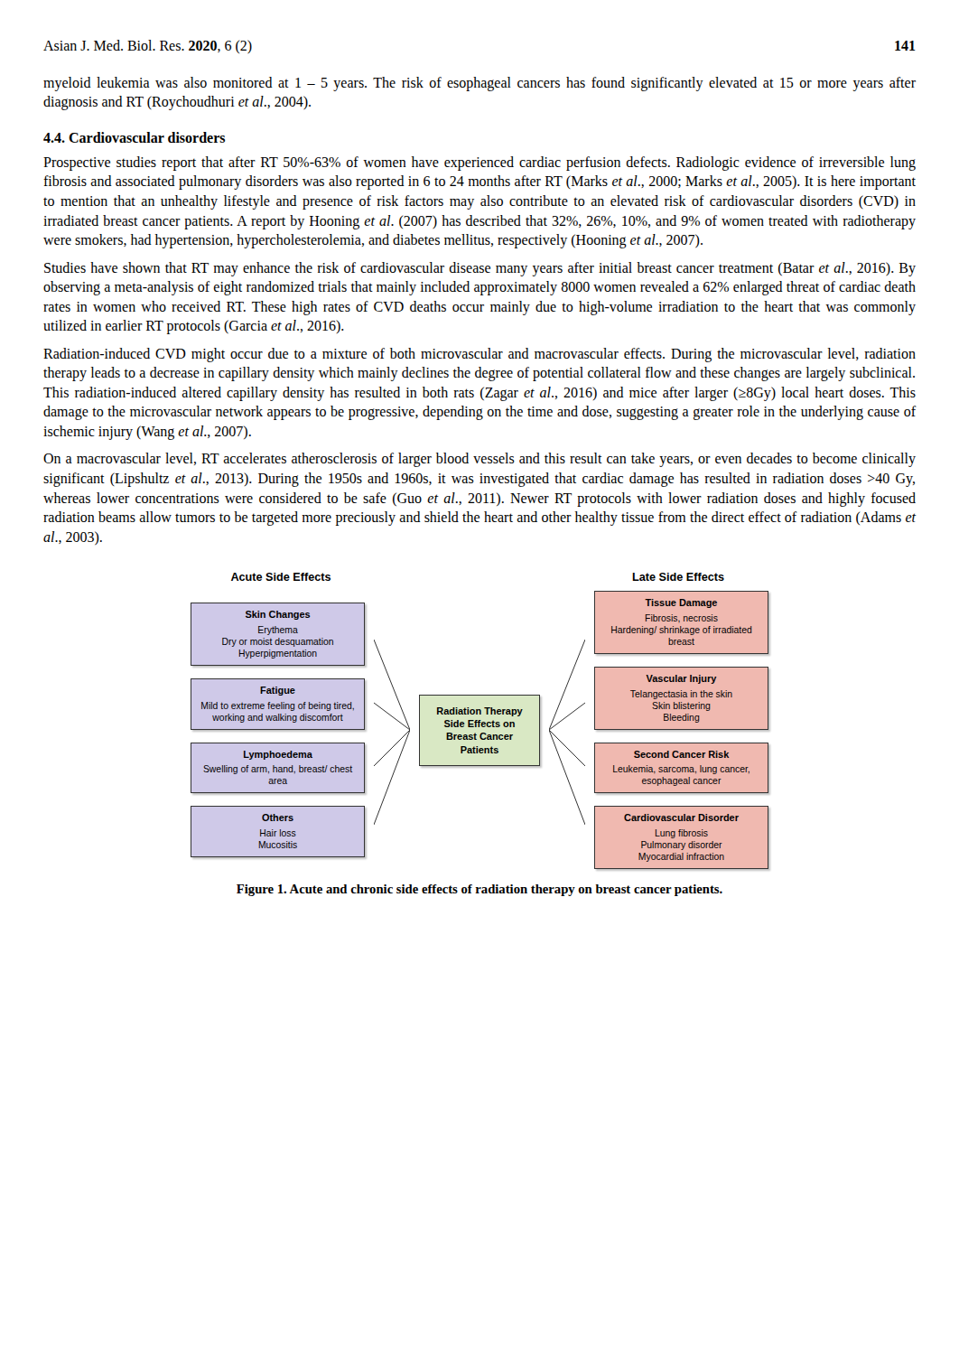Asian J. Med. Biol. Res. 2020, 6 (2)
141
myeloid leukemia was also monitored at 1 – 5 years. The risk of esophageal cancers has found significantly elevated at 15 or more years after diagnosis and RT (Roychoudhuri et al., 2004).
4.4. Cardiovascular disorders
Prospective studies report that after RT 50%-63% of women have experienced cardiac perfusion defects. Radiologic evidence of irreversible lung fibrosis and associated pulmonary disorders was also reported in 6 to 24 months after RT (Marks et al., 2000; Marks et al., 2005). It is here important to mention that an unhealthy lifestyle and presence of risk factors may also contribute to an elevated risk of cardiovascular disorders (CVD) in irradiated breast cancer patients. A report by Hooning et al. (2007) has described that 32%, 26%, 10%, and 9% of women treated with radiotherapy were smokers, had hypertension, hypercholesterolemia, and diabetes mellitus, respectively (Hooning et al., 2007).
Studies have shown that RT may enhance the risk of cardiovascular disease many years after initial breast cancer treatment (Batar et al., 2016). By observing a meta-analysis of eight randomized trials that mainly included approximately 8000 women revealed a 62% enlarged threat of cardiac death rates in women who received RT. These high rates of CVD deaths occur mainly due to high-volume irradiation to the heart that was commonly utilized in earlier RT protocols (Garcia et al., 2016).
Radiation-induced CVD might occur due to a mixture of both microvascular and macrovascular effects. During the microvascular level, radiation therapy leads to a decrease in capillary density which mainly declines the degree of potential collateral flow and these changes are largely subclinical. This radiation-induced altered capillary density has resulted in both rats (Zagar et al., 2016) and mice after larger (≥8Gy) local heart doses. This damage to the microvascular network appears to be progressive, depending on the time and dose, suggesting a greater role in the underlying cause of ischemic injury (Wang et al., 2007).
On a macrovascular level, RT accelerates atherosclerosis of larger blood vessels and this result can take years, or even decades to become clinically significant (Lipshultz et al., 2013). During the 1950s and 1960s, it was investigated that cardiac damage has resulted in radiation doses >40 Gy, whereas lower concentrations were considered to be safe (Guo et al., 2011). Newer RT protocols with lower radiation doses and highly focused radiation beams allow tumors to be targeted more preciously and shield the heart and other healthy tissue from the direct effect of radiation (Adams et al., 2003).
Acute Side Effects Late Side Effects
Skin Changes Erythema
Dry or moist desquamation
Hyperpigmentation
Fatigue Mild to extreme feeling of being tired, working and walking discomfort
Lymphoedema Swelling of arm, hand, breast/ chest area
Others Hair loss
Mucositis
Radiation Therapy Side Effects on Breast Cancer Patients
Tissue Damage Fibrosis, necrosis
Hardening/ shrinkage of irradiated breast
Vascular Injury Telangectasia in the skin
Skin blistering
Bleeding
Second Cancer Risk Leukemia, sarcoma, lung cancer, esophageal cancer
Cardiovascular Disorder Lung fibrosis
Pulmonary disorder
Myocardial infraction
Figure 1. Acute and chronic side effects of radiation therapy on breast cancer patients.